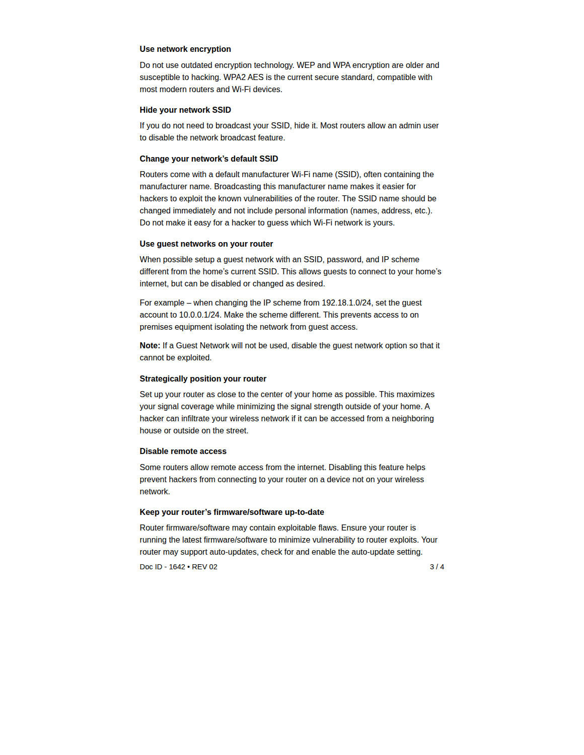Use network encryption
Do not use outdated encryption technology. WEP and WPA encryption are older and susceptible to hacking. WPA2 AES is the current secure standard, compatible with most modern routers and Wi-Fi devices.
Hide your network SSID
If you do not need to broadcast your SSID, hide it. Most routers allow an admin user to disable the network broadcast feature.
Change your network’s default SSID
Routers come with a default manufacturer Wi-Fi name (SSID), often containing the manufacturer name. Broadcasting this manufacturer name makes it easier for hackers to exploit the known vulnerabilities of the router. The SSID name should be changed immediately and not include personal information (names, address, etc.). Do not make it easy for a hacker to guess which Wi-Fi network is yours.
Use guest networks on your router
When possible setup a guest network with an SSID, password, and IP scheme different from the home’s current SSID. This allows guests to connect to your home’s internet, but can be disabled or changed as desired.
For example – when changing the IP scheme from 192.18.1.0/24, set the guest account to 10.0.0.1/24. Make the scheme different. This prevents access to on premises equipment isolating the network from guest access.
Note: If a Guest Network will not be used, disable the guest network option so that it cannot be exploited.
Strategically position your router
Set up your router as close to the center of your home as possible. This maximizes your signal coverage while minimizing the signal strength outside of your home. A hacker can infiltrate your wireless network if it can be accessed from a neighboring house or outside on the street.
Disable remote access
Some routers allow remote access from the internet. Disabling this feature helps prevent hackers from connecting to your router on a device not on your wireless network.
Keep your router’s firmware/software up-to-date
Router firmware/software may contain exploitable flaws. Ensure your router is running the latest firmware/software to minimize vulnerability to router exploits. Your router may support auto-updates, check for and enable the auto-update setting.
Doc ID - 1642 • REV 02 3 / 4